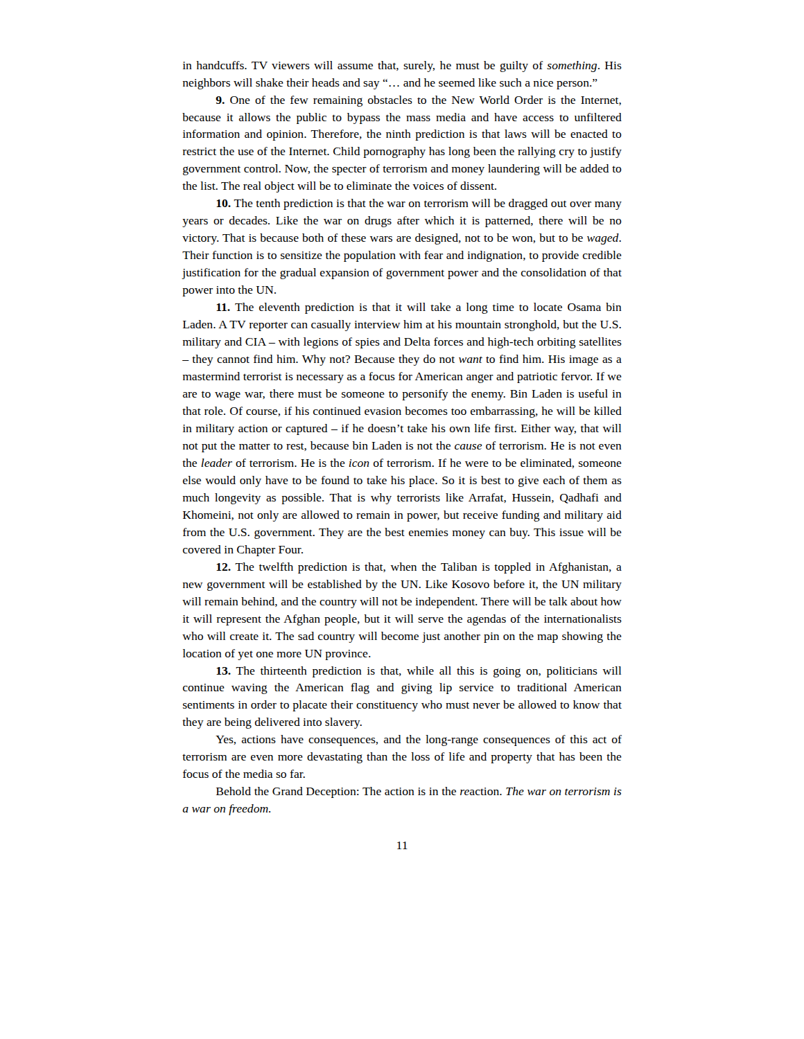in handcuffs. TV viewers will assume that, surely, he must be guilty of something. His neighbors will shake their heads and say “… and he seemed like such a nice person.”
9. One of the few remaining obstacles to the New World Order is the Internet, because it allows the public to bypass the mass media and have access to unfiltered information and opinion. Therefore, the ninth prediction is that laws will be enacted to restrict the use of the Internet. Child pornography has long been the rallying cry to justify government control. Now, the specter of terrorism and money laundering will be added to the list. The real object will be to eliminate the voices of dissent.
10. The tenth prediction is that the war on terrorism will be dragged out over many years or decades. Like the war on drugs after which it is patterned, there will be no victory. That is because both of these wars are designed, not to be won, but to be waged. Their function is to sensitize the population with fear and indignation, to provide credible justification for the gradual expansion of government power and the consolidation of that power into the UN.
11. The eleventh prediction is that it will take a long time to locate Osama bin Laden. A TV reporter can casually interview him at his mountain stronghold, but the U.S. military and CIA – with legions of spies and Delta forces and high-tech orbiting satellites – they cannot find him. Why not? Because they do not want to find him. His image as a mastermind terrorist is necessary as a focus for American anger and patriotic fervor. If we are to wage war, there must be someone to personify the enemy. Bin Laden is useful in that role. Of course, if his continued evasion becomes too embarrassing, he will be killed in military action or captured – if he doesn’t take his own life first. Either way, that will not put the matter to rest, because bin Laden is not the cause of terrorism. He is not even the leader of terrorism. He is the icon of terrorism. If he were to be eliminated, someone else would only have to be found to take his place. So it is best to give each of them as much longevity as possible. That is why terrorists like Arrafat, Hussein, Qadhafi and Khomeini, not only are allowed to remain in power, but receive funding and military aid from the U.S. government. They are the best enemies money can buy. This issue will be covered in Chapter Four.
12. The twelfth prediction is that, when the Taliban is toppled in Afghanistan, a new government will be established by the UN. Like Kosovo before it, the UN military will remain behind, and the country will not be independent. There will be talk about how it will represent the Afghan people, but it will serve the agendas of the internationalists who will create it. The sad country will become just another pin on the map showing the location of yet one more UN province.
13. The thirteenth prediction is that, while all this is going on, politicians will continue waving the American flag and giving lip service to traditional American sentiments in order to placate their constituency who must never be allowed to know that they are being delivered into slavery.
Yes, actions have consequences, and the long-range consequences of this act of terrorism are even more devastating than the loss of life and property that has been the focus of the media so far.
Behold the Grand Deception: The action is in the reaction. The war on terrorism is a war on freedom.
11